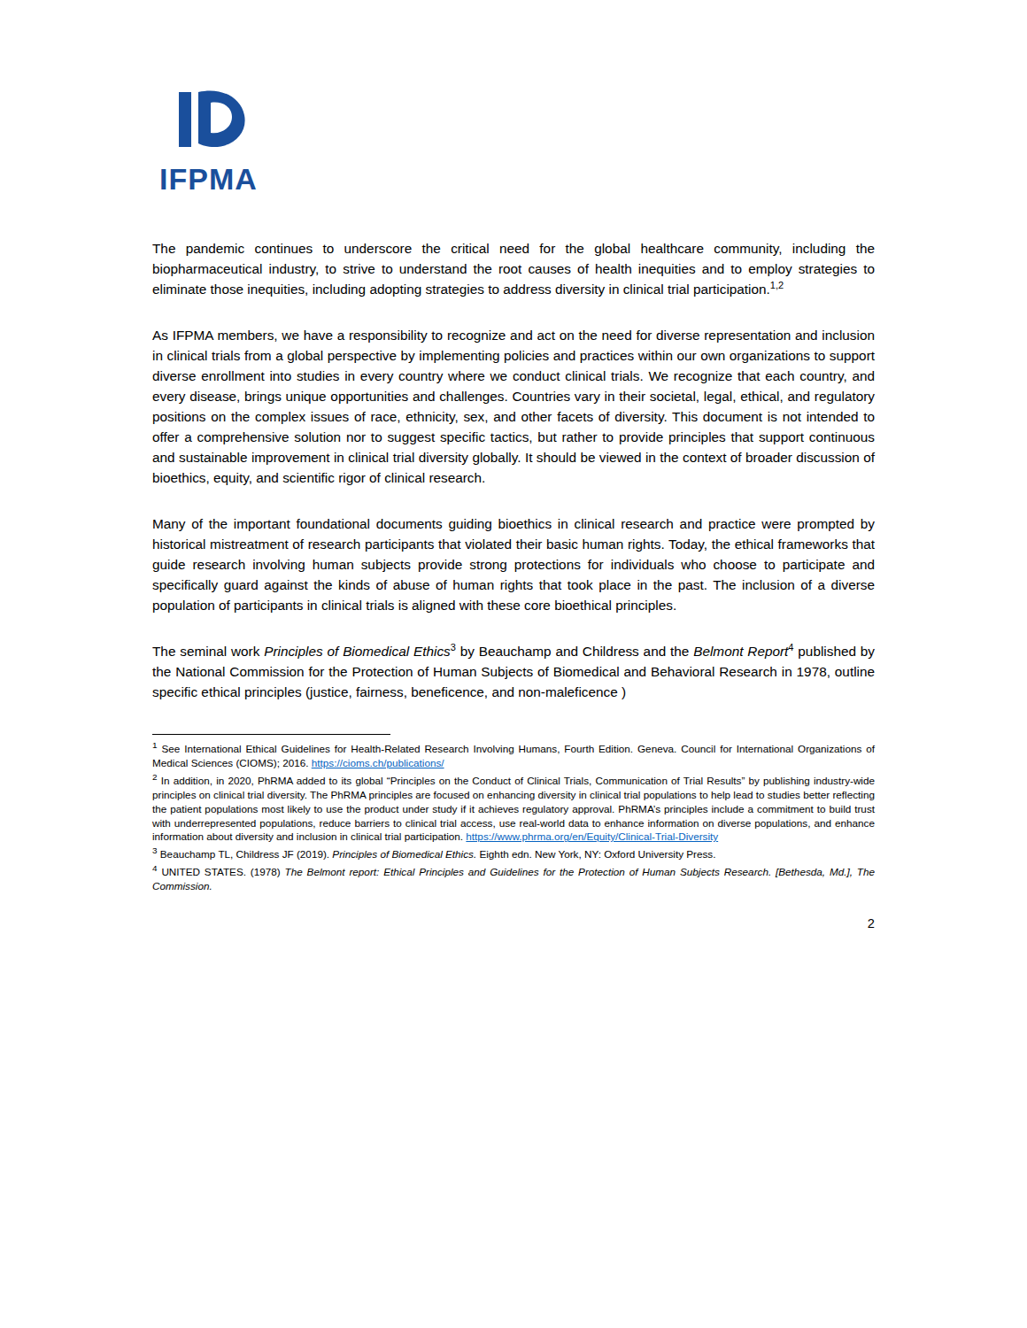IFPMA
The pandemic continues to underscore the critical need for the global healthcare community, including the biopharmaceutical industry, to strive to understand the root causes of health inequities and to employ strategies to eliminate those inequities, including adopting strategies to address diversity in clinical trial participation.1,2
As IFPMA members, we have a responsibility to recognize and act on the need for diverse representation and inclusion in clinical trials from a global perspective by implementing policies and practices within our own organizations to support diverse enrollment into studies in every country where we conduct clinical trials. We recognize that each country, and every disease, brings unique opportunities and challenges. Countries vary in their societal, legal, ethical, and regulatory positions on the complex issues of race, ethnicity, sex, and other facets of diversity. This document is not intended to offer a comprehensive solution nor to suggest specific tactics, but rather to provide principles that support continuous and sustainable improvement in clinical trial diversity globally. It should be viewed in the context of broader discussion of bioethics, equity, and scientific rigor of clinical research.
Many of the important foundational documents guiding bioethics in clinical research and practice were prompted by historical mistreatment of research participants that violated their basic human rights. Today, the ethical frameworks that guide research involving human subjects provide strong protections for individuals who choose to participate and specifically guard against the kinds of abuse of human rights that took place in the past. The inclusion of a diverse population of participants in clinical trials is aligned with these core bioethical principles.
The seminal work Principles of Biomedical Ethics3 by Beauchamp and Childress and the Belmont Report4 published by the National Commission for the Protection of Human Subjects of Biomedical and Behavioral Research in 1978, outline specific ethical principles (justice, fairness, beneficence, and non-maleficence )
1 See International Ethical Guidelines for Health-Related Research Involving Humans, Fourth Edition. Geneva. Council for International Organizations of Medical Sciences (CIOMS); 2016. https://cioms.ch/publications/
2 In addition, in 2020, PhRMA added to its global “Principles on the Conduct of Clinical Trials, Communication of Trial Results” by publishing industry-wide principles on clinical trial diversity. The PhRMA principles are focused on enhancing diversity in clinical trial populations to help lead to studies better reflecting the patient populations most likely to use the product under study if it achieves regulatory approval. PhRMA’s principles include a commitment to build trust with underrepresented populations, reduce barriers to clinical trial access, use real-world data to enhance information on diverse populations, and enhance information about diversity and inclusion in clinical trial participation. https://www.phrma.org/en/Equity/Clinical-Trial-Diversity
3 Beauchamp TL, Childress JF (2019). Principles of Biomedical Ethics. Eighth edn. New York, NY: Oxford University Press.
4 UNITED STATES. (1978) The Belmont report: Ethical Principles and Guidelines for the Protection of Human Subjects Research. [Bethesda, Md.], The Commission.
2